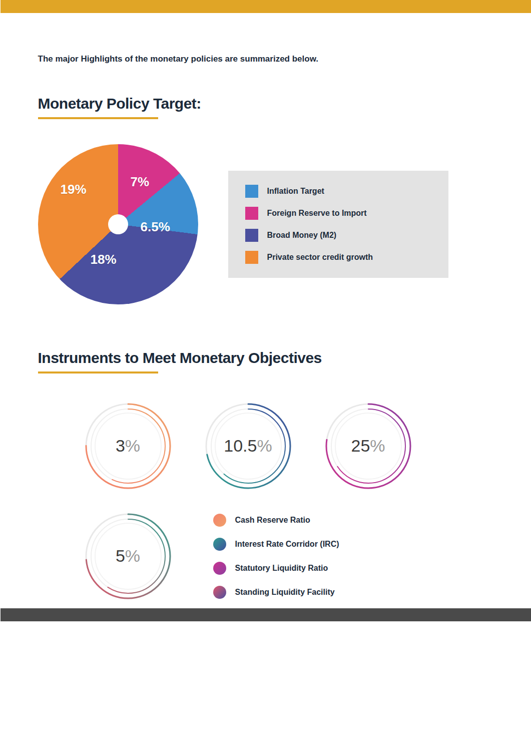The major Highlights of the monetary policies are summarized below.
Monetary Policy Target:
7%
6.5%
18%
19%
Inflation Target
Foreign Reserve to Import
Broad Money (M2)
Private sector credit growth
Instruments to Meet Monetary Objectives
3%
10.5%
25%
5%
Cash Reserve Ratio
Interest Rate Corridor (IRC)
Statutory Liquidity Ratio
Standing Liquidity Facility